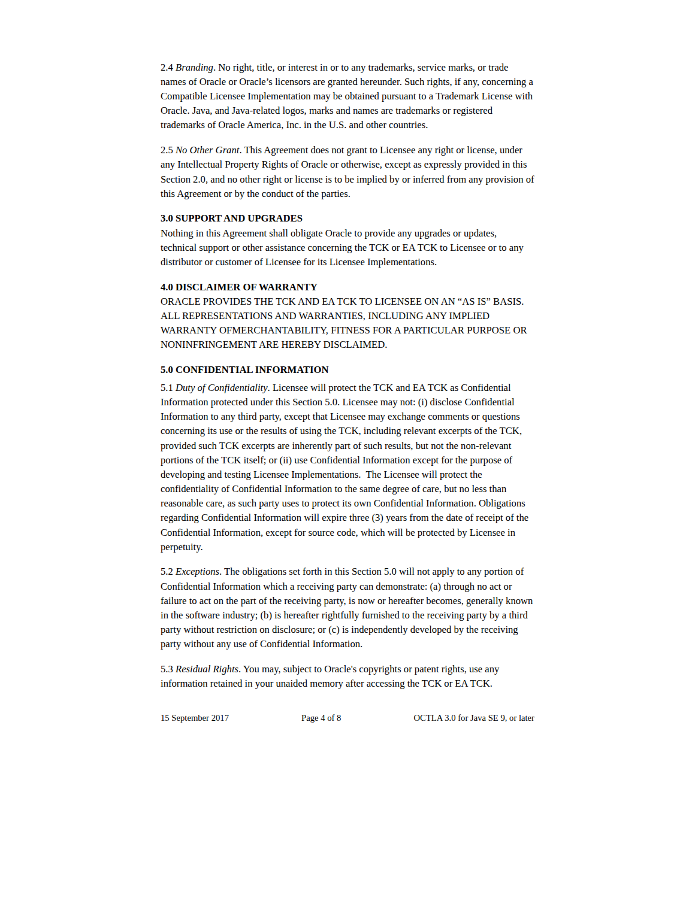2.4 Branding. No right, title, or interest in or to any trademarks, service marks, or trade names of Oracle or Oracle’s licensors are granted hereunder. Such rights, if any, concerning a Compatible Licensee Implementation may be obtained pursuant to a Trademark License with Oracle. Java, and Java-related logos, marks and names are trademarks or registered trademarks of Oracle America, Inc. in the U.S. and other countries.
2.5 No Other Grant. This Agreement does not grant to Licensee any right or license, under any Intellectual Property Rights of Oracle or otherwise, except as expressly provided in this Section 2.0, and no other right or license is to be implied by or inferred from any provision of this Agreement or by the conduct of the parties.
3.0 SUPPORT AND UPGRADES
Nothing in this Agreement shall obligate Oracle to provide any upgrades or updates, technical support or other assistance concerning the TCK or EA TCK to Licensee or to any distributor or customer of Licensee for its Licensee Implementations.
4.0 DISCLAIMER OF WARRANTY
ORACLE PROVIDES THE TCK AND EA TCK TO LICENSEE ON AN “AS IS” BASIS. ALL REPRESENTATIONS AND WARRANTIES, INCLUDING ANY IMPLIED WARRANTY OFMERCHANTABILITY, FITNESS FOR A PARTICULAR PURPOSE OR NONINFRINGEMENT ARE HEREBY DISCLAIMED.
5.0 CONFIDENTIAL INFORMATION
5.1 Duty of Confidentiality. Licensee will protect the TCK and EA TCK as Confidential Information protected under this Section 5.0. Licensee may not: (i) disclose Confidential Information to any third party, except that Licensee may exchange comments or questions concerning its use or the results of using the TCK, including relevant excerpts of the TCK, provided such TCK excerpts are inherently part of such results, but not the non-relevant portions of the TCK itself; or (ii) use Confidential Information except for the purpose of developing and testing Licensee Implementations. The Licensee will protect the confidentiality of Confidential Information to the same degree of care, but no less than reasonable care, as such party uses to protect its own Confidential Information. Obligations regarding Confidential Information will expire three (3) years from the date of receipt of the Confidential Information, except for source code, which will be protected by Licensee in perpetuity.
5.2 Exceptions. The obligations set forth in this Section 5.0 will not apply to any portion of Confidential Information which a receiving party can demonstrate: (a) through no act or failure to act on the part of the receiving party, is now or hereafter becomes, generally known in the software industry; (b) is hereafter rightfully furnished to the receiving party by a third party without restriction on disclosure; or (c) is independently developed by the receiving party without any use of Confidential Information.
5.3 Residual Rights. You may, subject to Oracle's copyrights or patent rights, use any information retained in your unaided memory after accessing the TCK or EA TCK.
15 September 2017
Page 4 of 8
OCTLA 3.0 for Java SE 9, or later